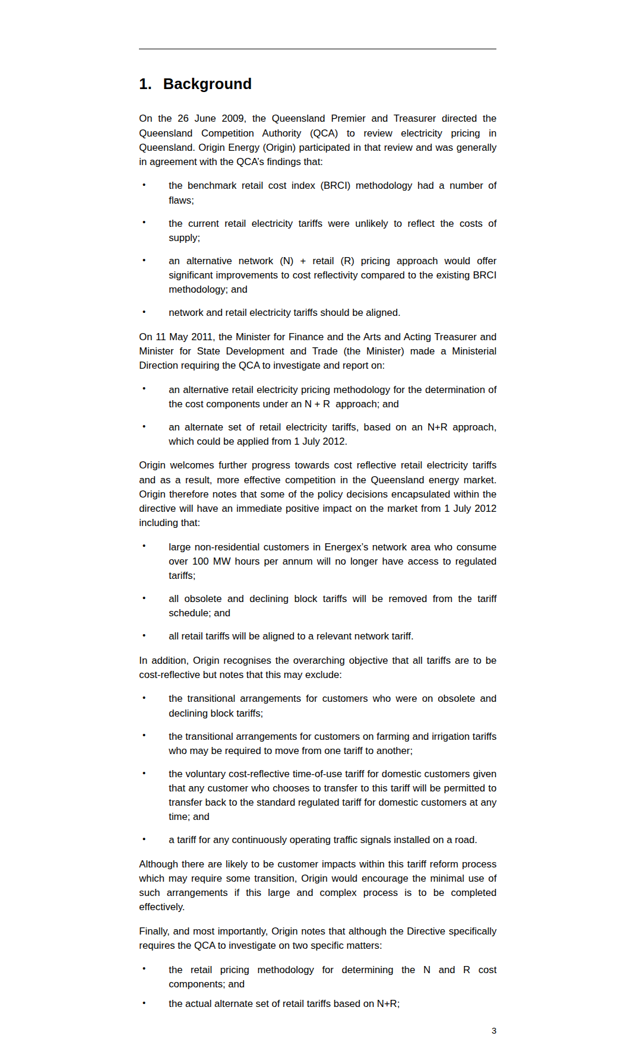1. Background
On the 26 June 2009, the Queensland Premier and Treasurer directed the Queensland Competition Authority (QCA) to review electricity pricing in Queensland. Origin Energy (Origin) participated in that review and was generally in agreement with the QCA’s findings that:
the benchmark retail cost index (BRCI) methodology had a number of flaws;
the current retail electricity tariffs were unlikely to reflect the costs of supply;
an alternative network (N) + retail (R) pricing approach would offer significant improvements to cost reflectivity compared to the existing BRCI methodology; and
network and retail electricity tariffs should be aligned.
On 11 May 2011, the Minister for Finance and the Arts and Acting Treasurer and Minister for State Development and Trade (the Minister) made a Ministerial Direction requiring the QCA to investigate and report on:
an alternative retail electricity pricing methodology for the determination of the cost components under an N + R approach; and
an alternate set of retail electricity tariffs, based on an N+R approach, which could be applied from 1 July 2012.
Origin welcomes further progress towards cost reflective retail electricity tariffs and as a result, more effective competition in the Queensland energy market. Origin therefore notes that some of the policy decisions encapsulated within the directive will have an immediate positive impact on the market from 1 July 2012 including that:
large non-residential customers in Energex’s network area who consume over 100 MW hours per annum will no longer have access to regulated tariffs;
all obsolete and declining block tariffs will be removed from the tariff schedule; and
all retail tariffs will be aligned to a relevant network tariff.
In addition, Origin recognises the overarching objective that all tariffs are to be cost-reflective but notes that this may exclude:
the transitional arrangements for customers who were on obsolete and declining block tariffs;
the transitional arrangements for customers on farming and irrigation tariffs who may be required to move from one tariff to another;
the voluntary cost-reflective time-of-use tariff for domestic customers given that any customer who chooses to transfer to this tariff will be permitted to transfer back to the standard regulated tariff for domestic customers at any time; and
a tariff for any continuously operating traffic signals installed on a road.
Although there are likely to be customer impacts within this tariff reform process which may require some transition, Origin would encourage the minimal use of such arrangements if this large and complex process is to be completed effectively.
Finally, and most importantly, Origin notes that although the Directive specifically requires the QCA to investigate on two specific matters:
the retail pricing methodology for determining the N and R cost components; and
the actual alternate set of retail tariffs based on N+R;
3